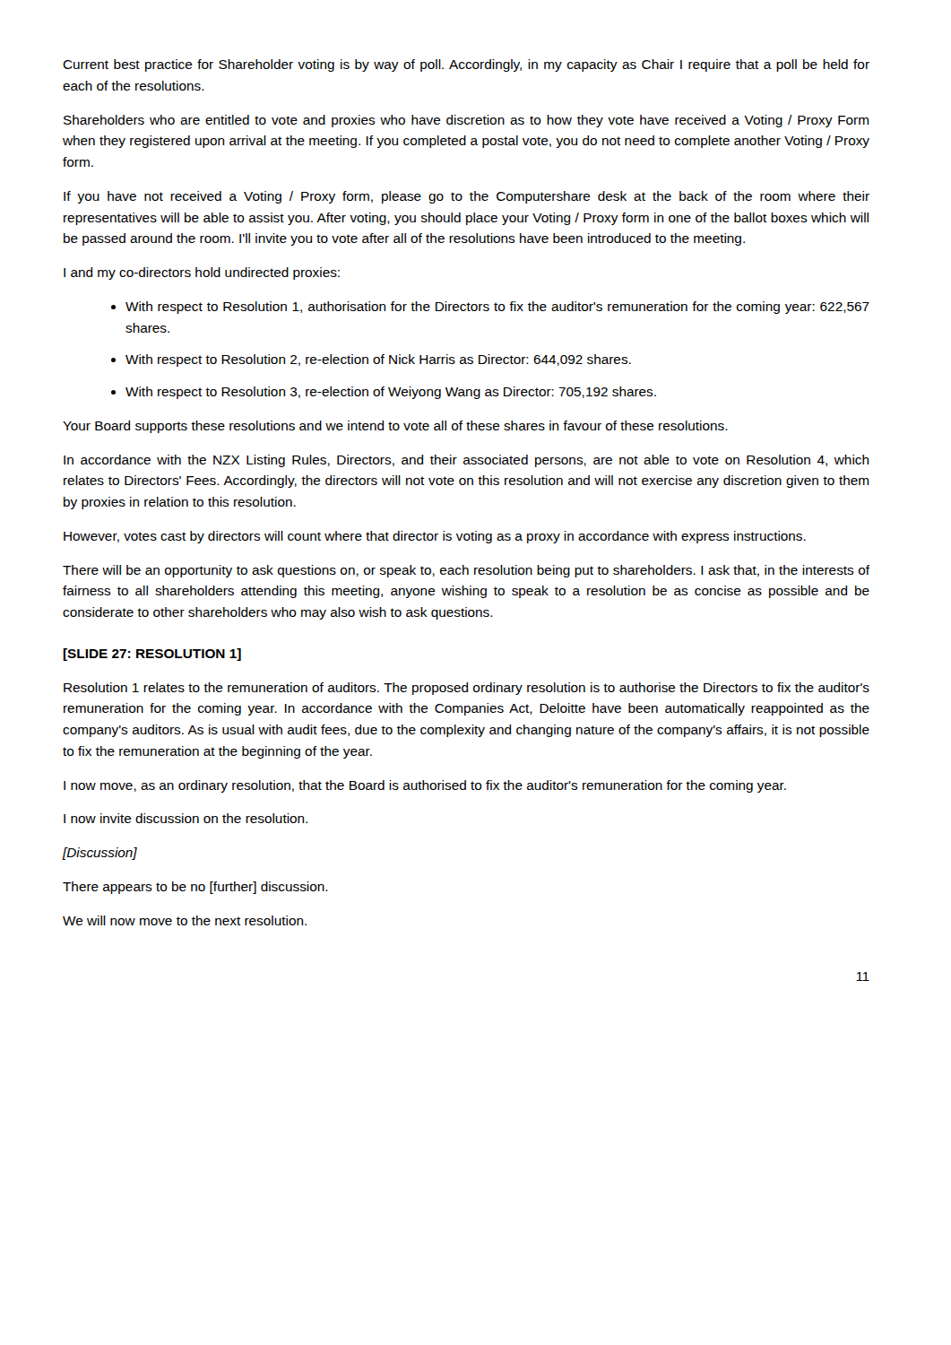Current best practice for Shareholder voting is by way of poll. Accordingly, in my capacity as Chair I require that a poll be held for each of the resolutions.
Shareholders who are entitled to vote and proxies who have discretion as to how they vote have received a Voting / Proxy Form when they registered upon arrival at the meeting. If you completed a postal vote, you do not need to complete another Voting / Proxy form.
If you have not received a Voting / Proxy form, please go to the Computershare desk at the back of the room where their representatives will be able to assist you. After voting, you should place your Voting / Proxy form in one of the ballot boxes which will be passed around the room. I'll invite you to vote after all of the resolutions have been introduced to the meeting.
I and my co-directors hold undirected proxies:
With respect to Resolution 1, authorisation for the Directors to fix the auditor's remuneration for the coming year: 622,567 shares.
With respect to Resolution 2, re-election of Nick Harris as Director: 644,092 shares.
With respect to Resolution 3, re-election of Weiyong Wang as Director: 705,192 shares.
Your Board supports these resolutions and we intend to vote all of these shares in favour of these resolutions.
In accordance with the NZX Listing Rules, Directors, and their associated persons, are not able to vote on Resolution 4, which relates to Directors' Fees. Accordingly, the directors will not vote on this resolution and will not exercise any discretion given to them by proxies in relation to this resolution.
However, votes cast by directors will count where that director is voting as a proxy in accordance with express instructions.
There will be an opportunity to ask questions on, or speak to, each resolution being put to shareholders. I ask that, in the interests of fairness to all shareholders attending this meeting, anyone wishing to speak to a resolution be as concise as possible and be considerate to other shareholders who may also wish to ask questions.
[SLIDE 27: RESOLUTION 1]
Resolution 1 relates to the remuneration of auditors. The proposed ordinary resolution is to authorise the Directors to fix the auditor's remuneration for the coming year. In accordance with the Companies Act, Deloitte have been automatically reappointed as the company's auditors. As is usual with audit fees, due to the complexity and changing nature of the company's affairs, it is not possible to fix the remuneration at the beginning of the year.
I now move, as an ordinary resolution, that the Board is authorised to fix the auditor's remuneration for the coming year.
I now invite discussion on the resolution.
[Discussion]
There appears to be no [further] discussion.
We will now move to the next resolution.
11